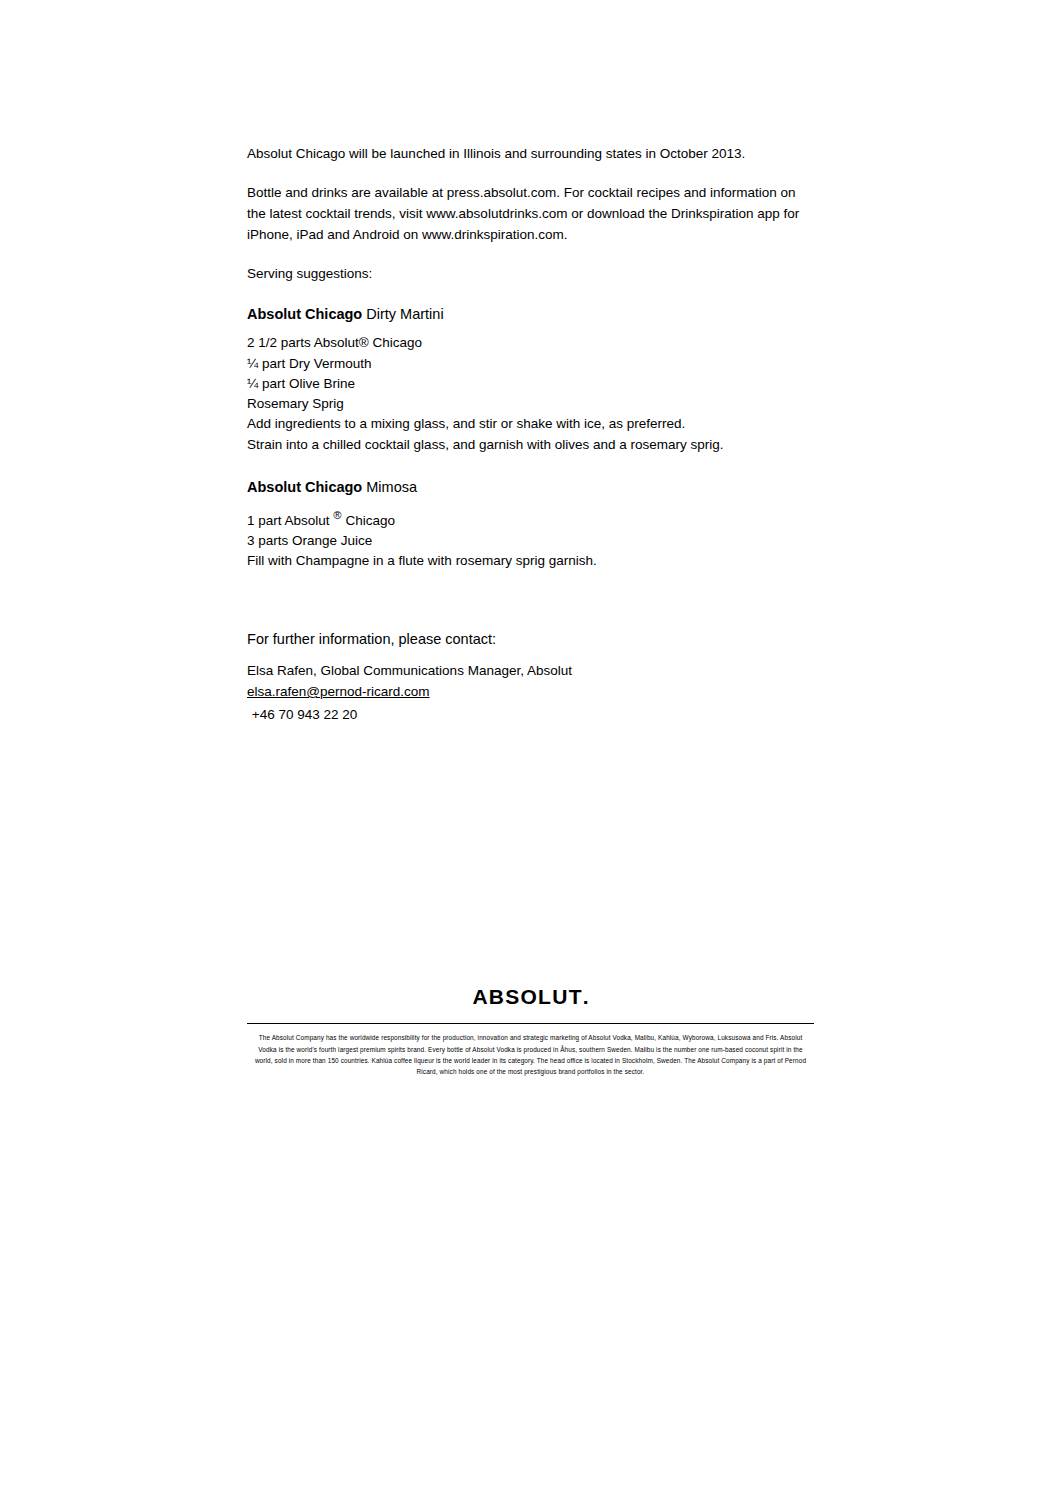Absolut Chicago will be launched in Illinois and surrounding states in October 2013.
Bottle and drinks are available at press.absolut.com. For cocktail recipes and information on the latest cocktail trends, visit www.absolutdrinks.com or download the Drinkspiration app for iPhone, iPad and Android on www.drinkspiration.com.
Serving suggestions:
Absolut Chicago Dirty Martini
2 1/2 parts Absolut® Chicago
¼ part Dry Vermouth
¼ part Olive Brine
Rosemary Sprig
Add ingredients to a mixing glass, and stir or shake with ice, as preferred.
Strain into a chilled cocktail glass, and garnish with olives and a rosemary sprig.
Absolut Chicago Mimosa
1 part Absolut ® Chicago
3 parts Orange Juice
Fill with Champagne in a flute with rosemary sprig garnish.
For further information, please contact:
Elsa Rafen, Global Communications Manager, Absolut
elsa.rafen@pernod-ricard.com
+46 70 943 22 20
ABSOLUT.
The Absolut Company has the worldwide responsibility for the production, innovation and strategic marketing of Absolut Vodka, Malibu, Kahlúa, Wyborowa, Luksusowa and Fris. Absolut Vodka is the world's fourth largest premium spirits brand. Every bottle of Absolut Vodka is produced in Åhus, southern Sweden. Malibu is the number one rum-based coconut spirit in the world, sold in more than 150 countries. Kahlúa coffee liqueur is the world leader in its category. The head office is located in Stockholm, Sweden. The Absolut Company is a part of Pernod Ricard, which holds one of the most prestigious brand portfolios in the sector.